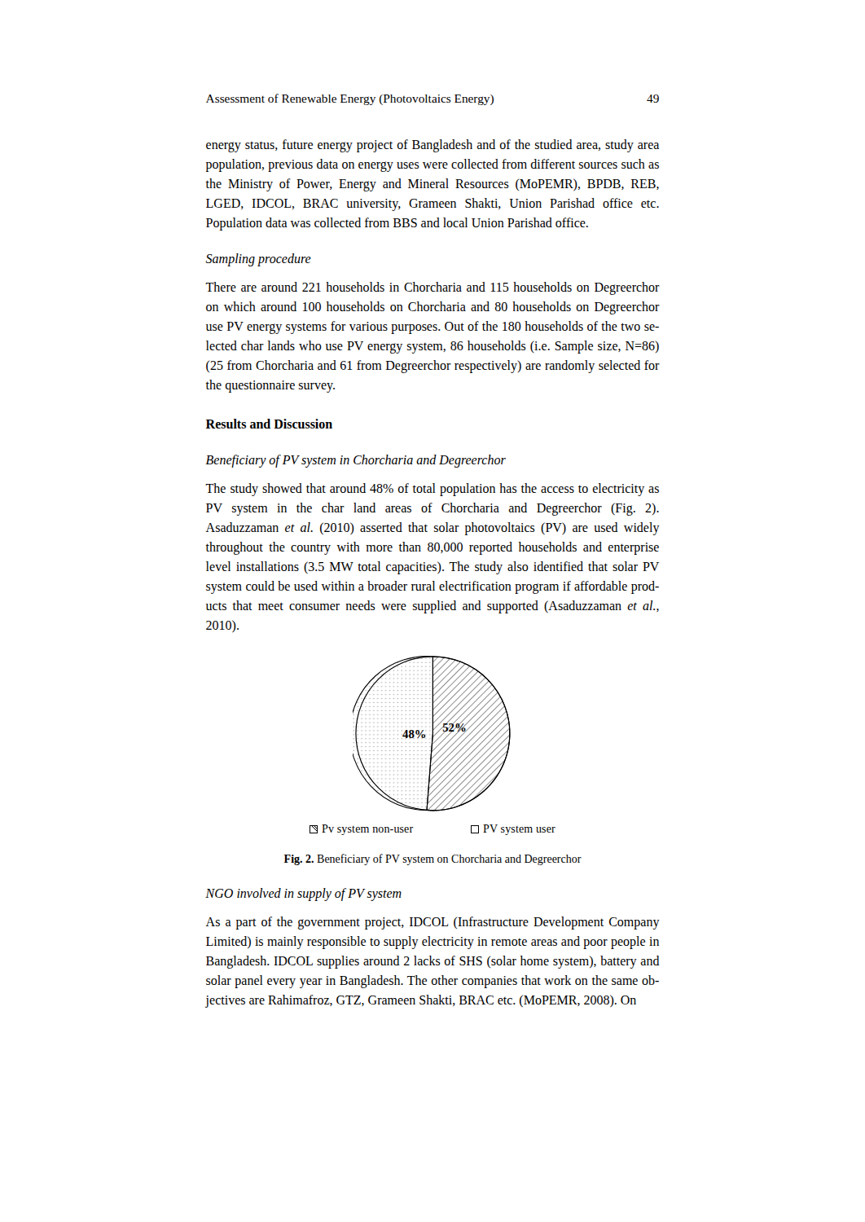Assessment of Renewable Energy (Photovoltaics Energy) 49
energy status, future energy project of Bangladesh and of the studied area, study area population, previous data on energy uses were collected from different sources such as the Ministry of Power, Energy and Mineral Resources (MoPEMR), BPDB, REB, LGED, IDCOL, BRAC university, Grameen Shakti, Union Parishad office etc. Population data was collected from BBS and local Union Parishad office.
Sampling procedure
There are around 221 households in Chorcharia and 115 households on Degreerchor on which around 100 households on Chorcharia and 80 households on Degreerchor use PV energy systems for various purposes. Out of the 180 households of the two selected char lands who use PV energy system, 86 households (i.e. Sample size, N=86) (25 from Chorcharia and 61 from Degreerchor respectively) are randomly selected for the questionnaire survey.
Results and Discussion
Beneficiary of PV system in Chorcharia and Degreerchor
The study showed that around 48% of total population has the access to electricity as PV system in the char land areas of Chorcharia and Degreerchor (Fig. 2). Asaduzzaman et al. (2010) asserted that solar photovoltaics (PV) are used widely throughout the country with more than 80,000 reported households and enterprise level installations (3.5 MW total capacities). The study also identified that solar PV system could be used within a broader rural electrification program if affordable products that meet consumer needs were supplied and supported (Asaduzzaman et al., 2010).
48% 52%
Pv system non-user PV system user
Fig. 2. Beneficiary of PV system on Chorcharia and Degreerchor
NGO involved in supply of PV system
As a part of the government project, IDCOL (Infrastructure Development Company Limited) is mainly responsible to supply electricity in remote areas and poor people in Bangladesh. IDCOL supplies around 2 lacks of SHS (solar home system), battery and solar panel every year in Bangladesh. The other companies that work on the same objectives are Rahimafroz, GTZ, Grameen Shakti, BRAC etc. (MoPEMR, 2008). On